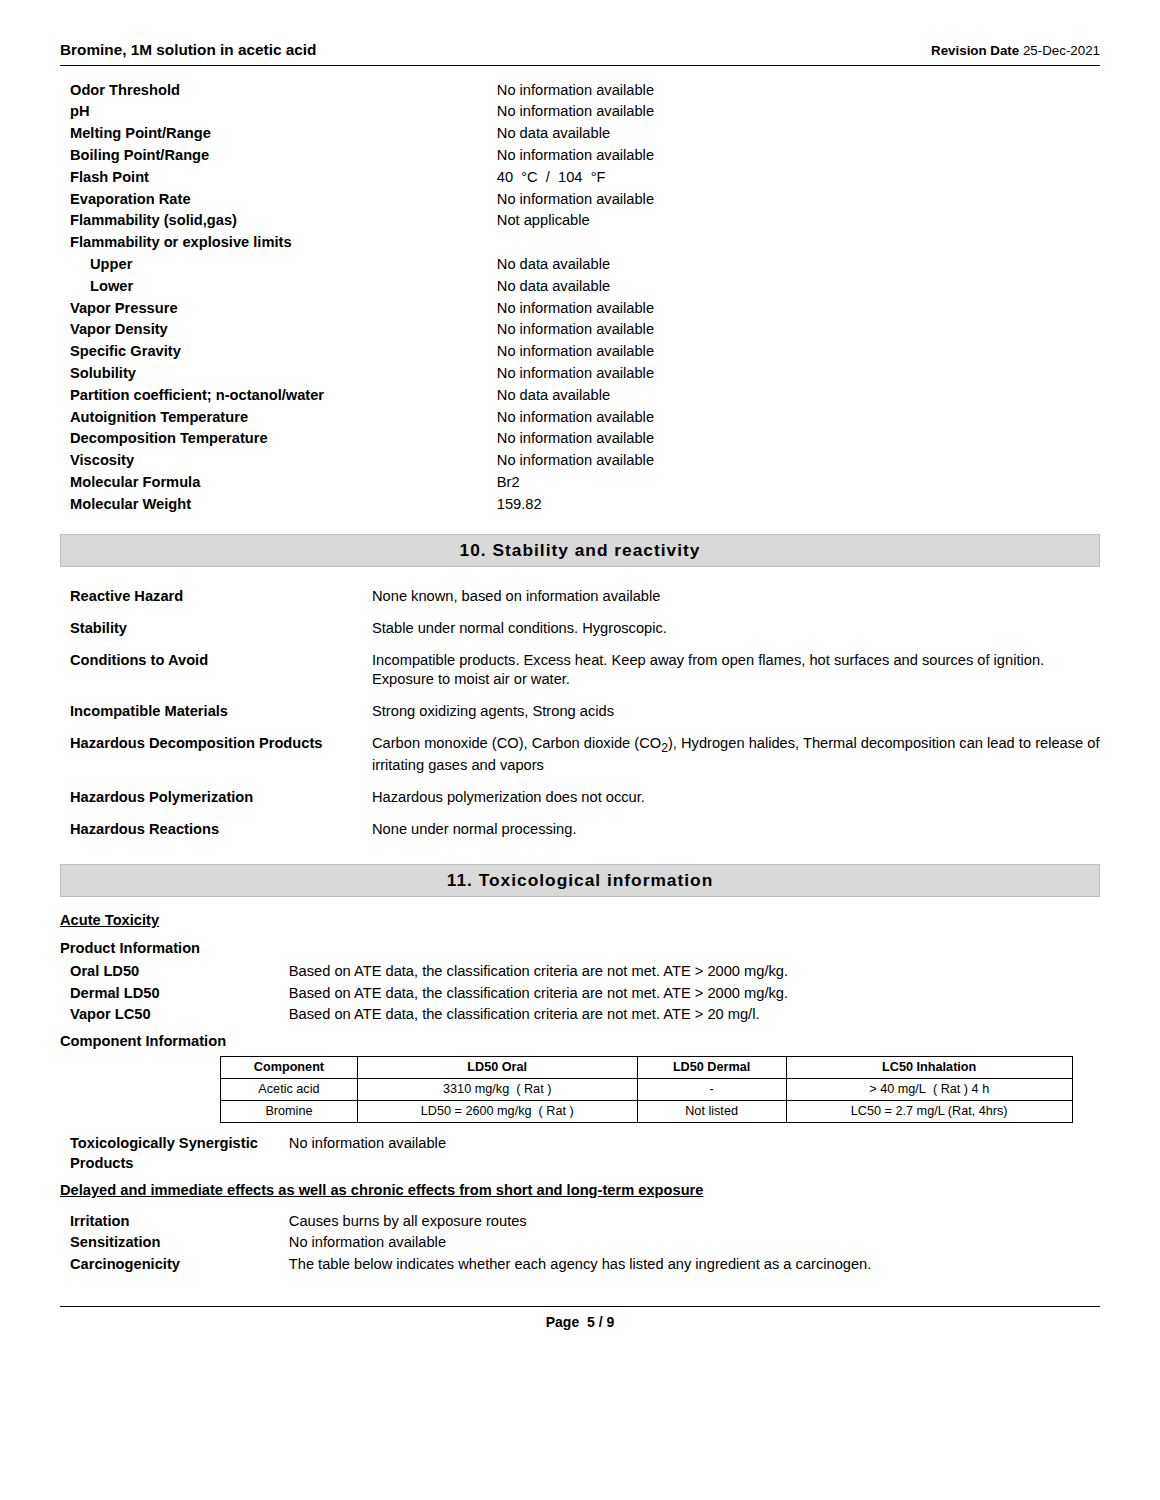Bromine, 1M solution in acetic acid
Revision Date 25-Dec-2021
| Odor Threshold | No information available |
| pH | No information available |
| Melting Point/Range | No data available |
| Boiling Point/Range | No information available |
| Flash Point | 40 °C / 104 °F |
| Evaporation Rate | No information available |
| Flammability (solid,gas) | Not applicable |
| Flammability or explosive limits | |
| Upper | No data available |
| Lower | No data available |
| Vapor Pressure | No information available |
| Vapor Density | No information available |
| Specific Gravity | No information available |
| Solubility | No information available |
| Partition coefficient; n-octanol/water | No data available |
| Autoignition Temperature | No information available |
| Decomposition Temperature | No information available |
| Viscosity | No information available |
| Molecular Formula | Br2 |
| Molecular Weight | 159.82 |
10. Stability and reactivity
| Reactive Hazard | None known, based on information available |
| Stability | Stable under normal conditions. Hygroscopic. |
| Conditions to Avoid | Incompatible products. Excess heat. Keep away from open flames, hot surfaces and sources of ignition. Exposure to moist air or water. |
| Incompatible Materials | Strong oxidizing agents, Strong acids |
| Hazardous Decomposition Products | Carbon monoxide (CO), Carbon dioxide (CO 2 ), Hydrogen halides, Thermal decomposition can lead to release of irritating gases and vapors |
| Hazardous Polymerization | Hazardous polymerization does not occur. |
| Hazardous Reactions | None under normal processing. |
11. Toxicological information
Acute Toxicity
Product Information
| Oral LD50 | Based on ATE data, the classification criteria are not met. ATE > 2000 mg/kg. |
| Dermal LD50 | Based on ATE data, the classification criteria are not met. ATE > 2000 mg/kg. |
| Vapor LC50 | Based on ATE data, the classification criteria are not met. ATE > 20 mg/l. |
Component Information
| Component | LD50 Oral | LD50 Dermal | LC50 Inhalation |
| --- | --- | --- | --- |
| Acetic acid | 3310 mg/kg ( Rat ) | - | > 40 mg/L ( Rat ) 4 h |
| Bromine | LD50 = 2600 mg/kg ( Rat ) | Not listed | LC50 = 2.7 mg/L (Rat, 4hrs) |
| Toxicologically Synergistic Products | No information available |
Delayed and immediate effects as well as chronic effects from short and long-term exposure
| Irritation | Causes burns by all exposure routes |
| Sensitization | No information available |
| Carcinogenicity | The table below indicates whether each agency has listed any ingredient as a carcinogen. |
Page 5 / 9